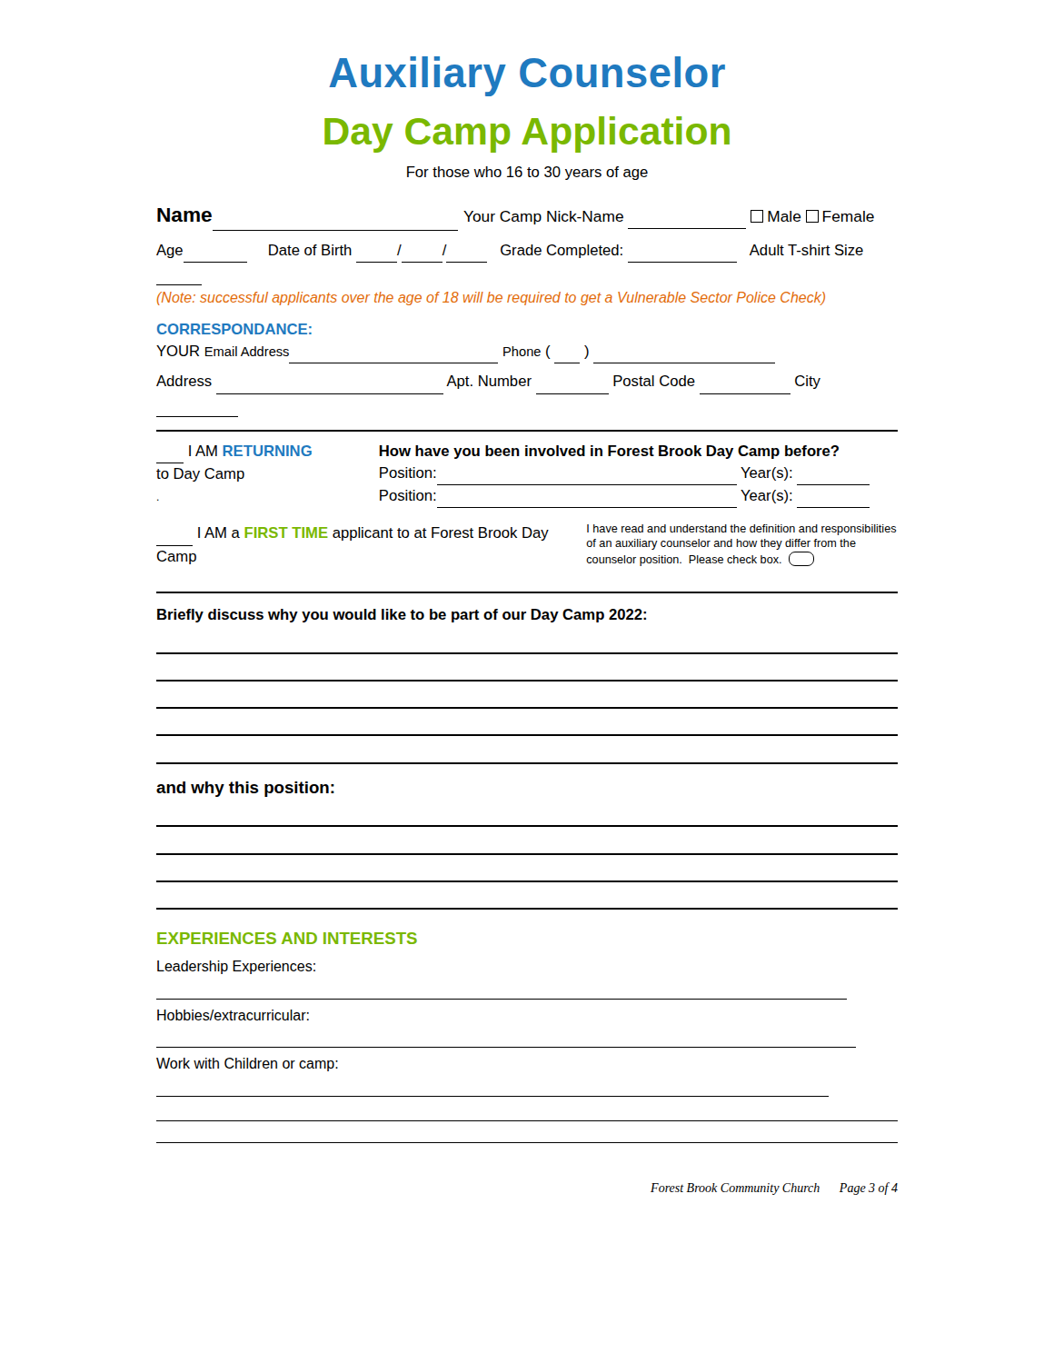Auxiliary Counselor
Day Camp Application
For those who 16 to 30 years of age
Name Your Camp Nick-Name Male Female
Age Date of Birth / / Grade Completed: Adult T-shirt Size
(Note: successful applicants over the age of 18 will be required to get a Vulnerable Sector Police Check)
CORRESPONDANCE:
YOUR Email Address Phone ( )
Address Apt. Number Postal Code City
| I AM RETURNING to Day Camp . | How have you been involved in Forest Brook Day Camp before? Position: Year(s): Position: Year(s): |
| / I AM a FIRST TIME applicant to at Forest Brook Day Camp / I have read and understand the definition and responsibilities of an auxiliary counselor and how they differ from the counselor position. Please check box. / |
Briefly discuss why you would like to be part of our Day Camp 2022:
and why this position:
EXPERIENCES AND INTERESTS
Leadership Experiences:
Hobbies/extracurricular:
Work with Children or camp:
Forest Brook Community Church Page 3 of 4